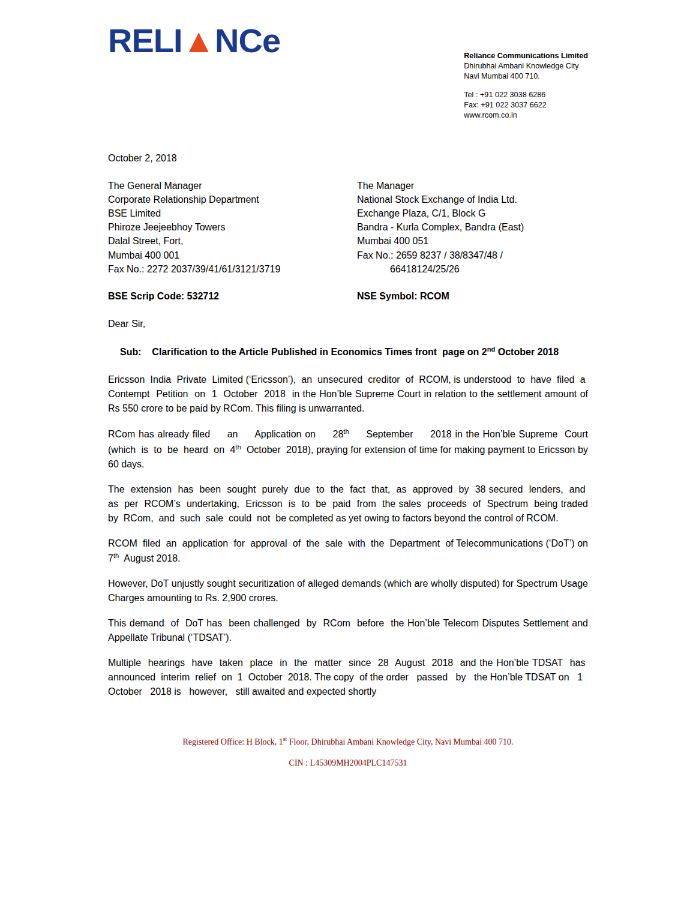RELI▲NCe
Reliance Communications Limited
Dhirubhai Ambani Knowledge City
Navi Mumbai 400 710.
Tel : +91 022 3038 6286
Fax: +91 022 3037 6622
www.rcom.co.in
October 2, 2018
The General Manager
Corporate Relationship Department
BSE Limited
Phiroze Jeejeebhoy Towers
Dalal Street, Fort,
Mumbai 400 001
Fax No.: 2272 2037/39/41/61/3121/3719
The Manager
National Stock Exchange of India Ltd.
Exchange Plaza, C/1, Block G
Bandra - Kurla Complex, Bandra (East)
Mumbai 400 051
Fax No.: 2659 8237 / 38/8347/48 /
66418124/25/26
BSE Scrip Code: 532712
NSE Symbol: RCOM
Dear Sir,
Sub: Clarification to the Article Published in Economics Times front page on 2nd October 2018
Ericsson India Private Limited (‘Ericsson’), an unsecured creditor of RCOM, is understood to have filed a Contempt Petition on 1 October 2018 in the Hon’ble Supreme Court in relation to the settlement amount of Rs 550 crore to be paid by RCom. This filing is unwarranted.
RCom has already filed an Application on 28th September 2018 in the Hon’ble Supreme Court (which is to be heard on 4th October 2018), praying for extension of time for making payment to Ericsson by 60 days.
The extension has been sought purely due to the fact that, as approved by 38 secured lenders, and as per RCOM’s undertaking, Ericsson is to be paid from the sales proceeds of Spectrum being traded by RCom, and such sale could not be completed as yet owing to factors beyond the control of RCOM.
RCOM filed an application for approval of the sale with the Department of Telecommunications (‘DoT’) on 7th August 2018.
However, DoT unjustly sought securitization of alleged demands (which are wholly disputed) for Spectrum Usage Charges amounting to Rs. 2,900 crores.
This demand of DoT has been challenged by RCom before the Hon’ble Telecom Disputes Settlement and Appellate Tribunal (‘TDSAT’).
Multiple hearings have taken place in the matter since 28 August 2018 and the Hon’ble TDSAT has announced interim relief on 1 October 2018. The copy of the order passed by the Hon’ble TDSAT on 1 October 2018 is however, still awaited and expected shortly
Registered Office: H Block, 1st Floor, Dhirubhai Ambani Knowledge City, Navi Mumbai 400 710.
CIN : L45309MH2004PLC147531